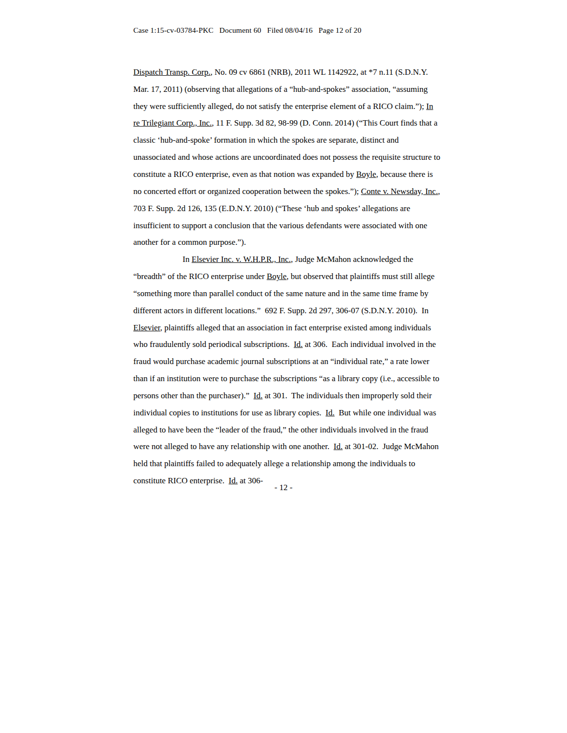Case 1:15-cv-03784-PKC Document 60 Filed 08/04/16 Page 12 of 20
Dispatch Transp. Corp., No. 09 cv 6861 (NRB), 2011 WL 1142922, at *7 n.11 (S.D.N.Y. Mar. 17, 2011) (observing that allegations of a “hub-and-spokes” association, “assuming they were sufficiently alleged, do not satisfy the enterprise element of a RICO claim.”); In re Trilegiant Corp., Inc., 11 F. Supp. 3d 82, 98-99 (D. Conn. 2014) (“This Court finds that a classic ‘hub-and-spoke’ formation in which the spokes are separate, distinct and unassociated and whose actions are uncoordinated does not possess the requisite structure to constitute a RICO enterprise, even as that notion was expanded by Boyle, because there is no concerted effort or organized cooperation between the spokes.”); Conte v. Newsday, Inc., 703 F. Supp. 2d 126, 135 (E.D.N.Y. 2010) (“These ‘hub and spokes’ allegations are insufficient to support a conclusion that the various defendants were associated with one another for a common purpose.”).
In Elsevier Inc. v. W.H.P.R., Inc., Judge McMahon acknowledged the “breadth” of the RICO enterprise under Boyle, but observed that plaintiffs must still allege “something more than parallel conduct of the same nature and in the same time frame by different actors in different locations.” 692 F. Supp. 2d 297, 306-07 (S.D.N.Y. 2010). In Elsevier, plaintiffs alleged that an association in fact enterprise existed among individuals who fraudulently sold periodical subscriptions. Id. at 306. Each individual involved in the fraud would purchase academic journal subscriptions at an “individual rate,” a rate lower than if an institution were to purchase the subscriptions “as a library copy (i.e., accessible to persons other than the purchaser).” Id. at 301. The individuals then improperly sold their individual copies to institutions for use as library copies. Id. But while one individual was alleged to have been the “leader of the fraud,” the other individuals involved in the fraud were not alleged to have any relationship with one another. Id. at 301-02. Judge McMahon held that plaintiffs failed to adequately allege a relationship among the individuals to constitute RICO enterprise. Id. at 306-
- 12 -